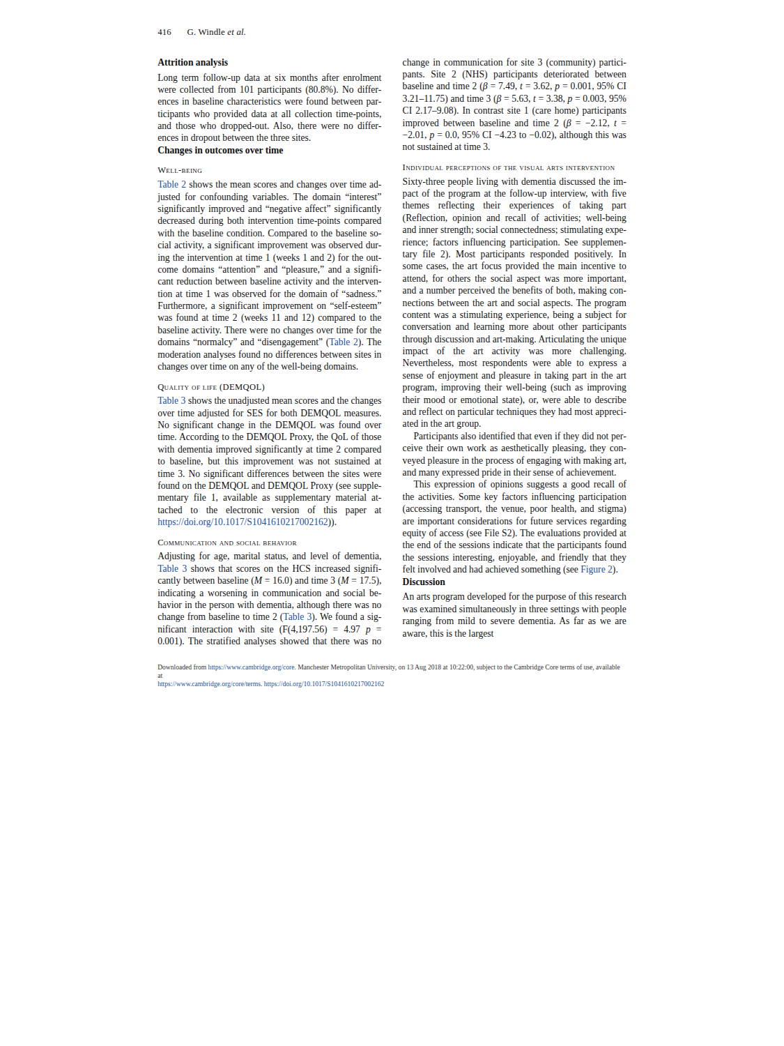416 G. Windle et al.
Attrition analysis
Long term follow-up data at six months after enrolment were collected from 101 participants (80.8%). No differences in baseline characteristics were found between participants who provided data at all collection time-points, and those who dropped-out. Also, there were no differences in dropout between the three sites.
Changes in outcomes over time
Well-being
Table 2 shows the mean scores and changes over time adjusted for confounding variables. The domain “interest” significantly improved and “negative affect” significantly decreased during both intervention time-points compared with the baseline condition. Compared to the baseline social activity, a significant improvement was observed during the intervention at time 1 (weeks 1 and 2) for the outcome domains “attention” and “pleasure,” and a significant reduction between baseline activity and the intervention at time 1 was observed for the domain of “sadness.” Furthermore, a significant improvement on “self-esteem” was found at time 2 (weeks 11 and 12) compared to the baseline activity. There were no changes over time for the domains “normalcy” and “disengagement” (Table 2). The moderation analyses found no differences between sites in changes over time on any of the well-being domains.
Quality of life (DEMQOL)
Table 3 shows the unadjusted mean scores and the changes over time adjusted for SES for both DEMQOL measures. No significant change in the DEMQOL was found over time. According to the DEMQOL Proxy, the QoL of those with dementia improved significantly at time 2 compared to baseline, but this improvement was not sustained at time 3. No significant differences between the sites were found on the DEMQOL and DEMQOL Proxy (see supplementary file 1, available as supplementary material attached to the electronic version of this paper at https://doi.org/10.1017/S1041610217002162)).
Communication and social behavior
Adjusting for age, marital status, and level of dementia, Table 3 shows that scores on the HCS increased significantly between baseline (M = 16.0) and time 3 (M = 17.5), indicating a worsening in communication and social behavior in the person with dementia, although there was no change from baseline to time 2 (Table 3). We found a significant interaction with site (F(4,197.56) = 4.97 p = 0.001). The stratified analyses showed that there was no change in communication for site 3 (community) participants. Site 2 (NHS) participants deteriorated between baseline and time 2 (β = 7.49, t = 3.62, p = 0.001, 95% CI 3.21–11.75) and time 3 (β = 5.63, t = 3.38, p = 0.003, 95% CI 2.17–9.08). In contrast site 1 (care home) participants improved between baseline and time 2 (β = −2.12, t = −2.01, p = 0.0, 95% CI −4.23 to −0.02), although this was not sustained at time 3.
Individual perceptions of the visual arts intervention
Sixty-three people living with dementia discussed the impact of the program at the follow-up interview, with five themes reflecting their experiences of taking part (Reflection, opinion and recall of activities; well-being and inner strength; social connectedness; stimulating experience; factors influencing participation. See supplementary file 2). Most participants responded positively. In some cases, the art focus provided the main incentive to attend, for others the social aspect was more important, and a number perceived the benefits of both, making connections between the art and social aspects. The program content was a stimulating experience, being a subject for conversation and learning more about other participants through discussion and art-making. Articulating the unique impact of the art activity was more challenging. Nevertheless, most respondents were able to express a sense of enjoyment and pleasure in taking part in the art program, improving their well-being (such as improving their mood or emotional state), or, were able to describe and reflect on particular techniques they had most appreciated in the art group.
Participants also identified that even if they did not perceive their own work as aesthetically pleasing, they conveyed pleasure in the process of engaging with making art, and many expressed pride in their sense of achievement.
This expression of opinions suggests a good recall of the activities. Some key factors influencing participation (accessing transport, the venue, poor health, and stigma) are important considerations for future services regarding equity of access (see File S2). The evaluations provided at the end of the sessions indicate that the participants found the sessions interesting, enjoyable, and friendly that they felt involved and had achieved something (see Figure 2).
Discussion
An arts program developed for the purpose of this research was examined simultaneously in three settings with people ranging from mild to severe dementia. As far as we are aware, this is the largest
Downloaded from https://www.cambridge.org/core. Manchester Metropolitan University, on 13 Aug 2018 at 10:22:00, subject to the Cambridge Core terms of use, available at
https://www.cambridge.org/core/terms. https://doi.org/10.1017/S1041610217002162